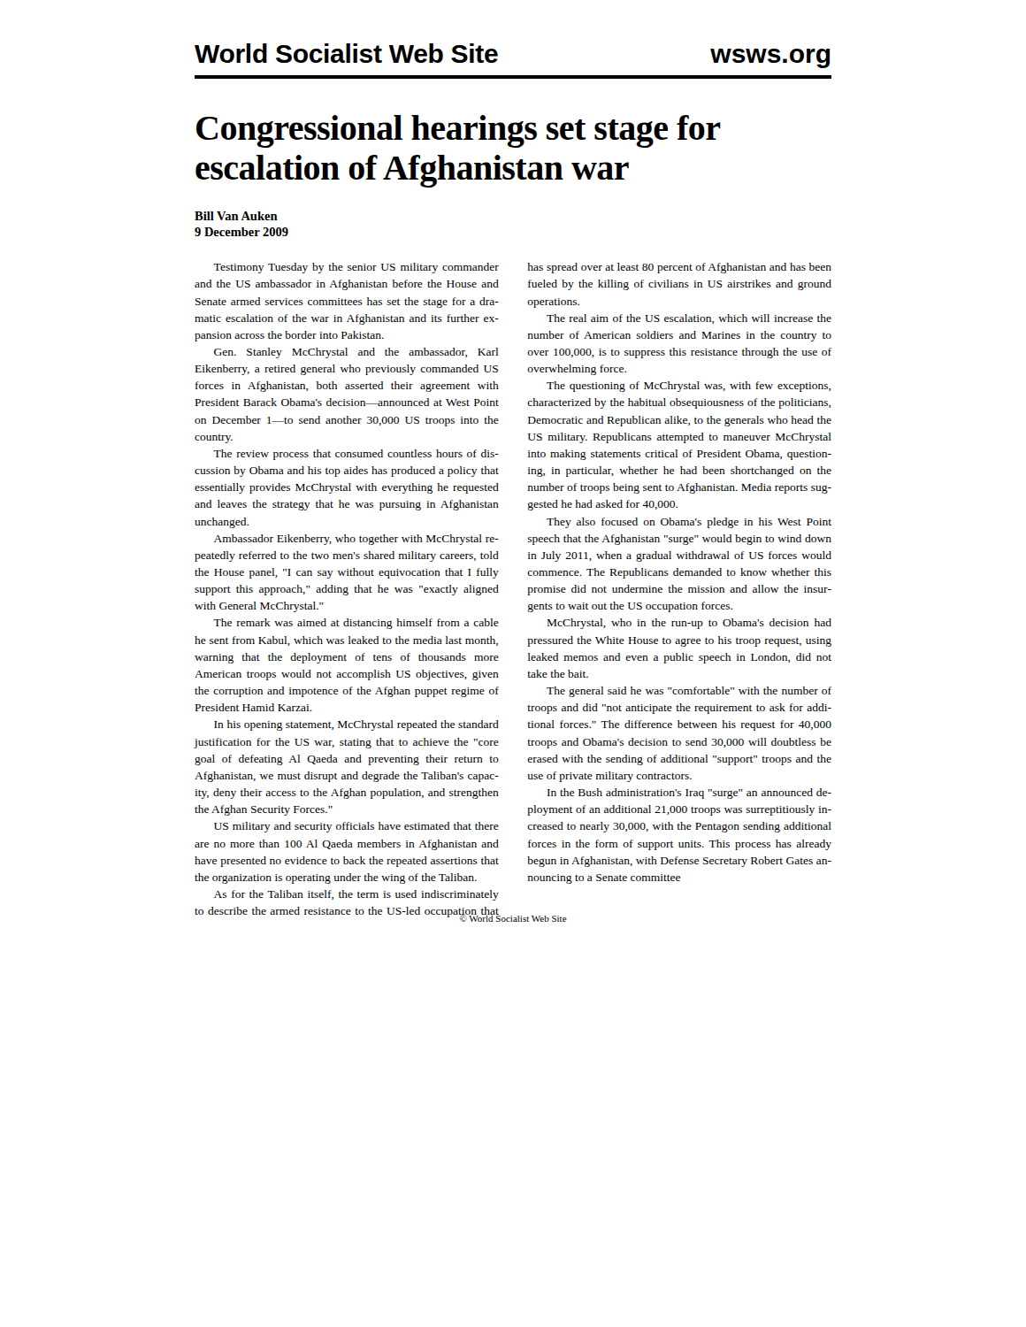World Socialist Web Site
wsws.org
Congressional hearings set stage for escalation of Afghanistan war
Bill Van Auken 9 December 2009
Testimony Tuesday by the senior US military commander and the US ambassador in Afghanistan before the House and Senate armed services committees has set the stage for a dramatic escalation of the war in Afghanistan and its further expansion across the border into Pakistan.
Gen. Stanley McChrystal and the ambassador, Karl Eikenberry, a retired general who previously commanded US forces in Afghanistan, both asserted their agreement with President Barack Obama's decision—announced at West Point on December 1—to send another 30,000 US troops into the country.
The review process that consumed countless hours of discussion by Obama and his top aides has produced a policy that essentially provides McChrystal with everything he requested and leaves the strategy that he was pursuing in Afghanistan unchanged.
Ambassador Eikenberry, who together with McChrystal repeatedly referred to the two men's shared military careers, told the House panel, "I can say without equivocation that I fully support this approach," adding that he was "exactly aligned with General McChrystal."
The remark was aimed at distancing himself from a cable he sent from Kabul, which was leaked to the media last month, warning that the deployment of tens of thousands more American troops would not accomplish US objectives, given the corruption and impotence of the Afghan puppet regime of President Hamid Karzai.
In his opening statement, McChrystal repeated the standard justification for the US war, stating that to achieve the "core goal of defeating Al Qaeda and preventing their return to Afghanistan, we must disrupt and degrade the Taliban's capacity, deny their access to the Afghan population, and strengthen the Afghan Security Forces."
US military and security officials have estimated that there are no more than 100 Al Qaeda members in Afghanistan and have presented no evidence to back the repeated assertions that the organization is operating under the wing of the Taliban.
As for the Taliban itself, the term is used indiscriminately to describe the armed resistance to the US-led occupation that has spread over at least 80 percent of Afghanistan and has been fueled by the killing of civilians in US airstrikes and ground operations.
The real aim of the US escalation, which will increase the number of American soldiers and Marines in the country to over 100,000, is to suppress this resistance through the use of overwhelming force.
The questioning of McChrystal was, with few exceptions, characterized by the habitual obsequiousness of the politicians, Democratic and Republican alike, to the generals who head the US military. Republicans attempted to maneuver McChrystal into making statements critical of President Obama, questioning, in particular, whether he had been shortchanged on the number of troops being sent to Afghanistan. Media reports suggested he had asked for 40,000.
They also focused on Obama's pledge in his West Point speech that the Afghanistan "surge" would begin to wind down in July 2011, when a gradual withdrawal of US forces would commence. The Republicans demanded to know whether this promise did not undermine the mission and allow the insurgents to wait out the US occupation forces.
McChrystal, who in the run-up to Obama's decision had pressured the White House to agree to his troop request, using leaked memos and even a public speech in London, did not take the bait.
The general said he was "comfortable" with the number of troops and did "not anticipate the requirement to ask for additional forces." The difference between his request for 40,000 troops and Obama's decision to send 30,000 will doubtless be erased with the sending of additional "support" troops and the use of private military contractors.
In the Bush administration's Iraq "surge" an announced deployment of an additional 21,000 troops was surreptitiously increased to nearly 30,000, with the Pentagon sending additional forces in the form of support units. This process has already begun in Afghanistan, with Defense Secretary Robert Gates announcing to a Senate committee
© World Socialist Web Site